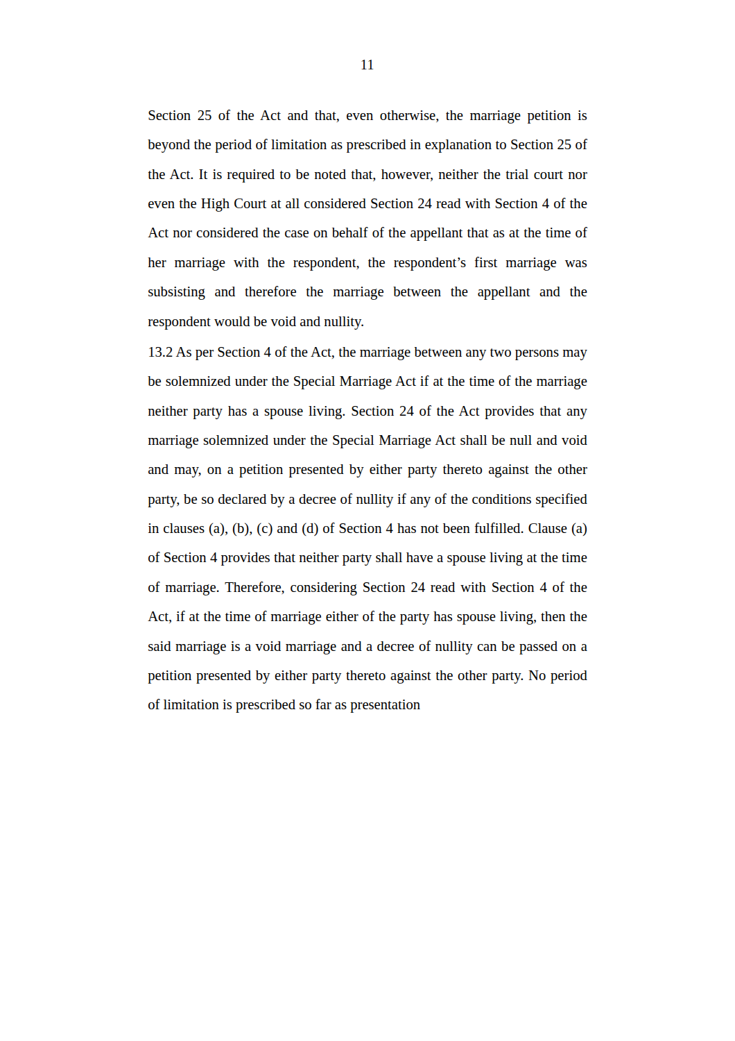11
Section 25 of the Act and that, even otherwise, the marriage petition is beyond the period of limitation as prescribed in explanation to Section 25 of the Act. It is required to be noted that, however, neither the trial court nor even the High Court at all considered Section 24 read with Section 4 of the Act nor considered the case on behalf of the appellant that as at the time of her marriage with the respondent, the respondent’s first marriage was subsisting and therefore the marriage between the appellant and the respondent would be void and nullity.
13.2 As per Section 4 of the Act, the marriage between any two persons may be solemnized under the Special Marriage Act if at the time of the marriage neither party has a spouse living. Section 24 of the Act provides that any marriage solemnized under the Special Marriage Act shall be null and void and may, on a petition presented by either party thereto against the other party, be so declared by a decree of nullity if any of the conditions specified in clauses (a), (b), (c) and (d) of Section 4 has not been fulfilled. Clause (a) of Section 4 provides that neither party shall have a spouse living at the time of marriage. Therefore, considering Section 24 read with Section 4 of the Act, if at the time of marriage either of the party has spouse living, then the said marriage is a void marriage and a decree of nullity can be passed on a petition presented by either party thereto against the other party. No period of limitation is prescribed so far as presentation